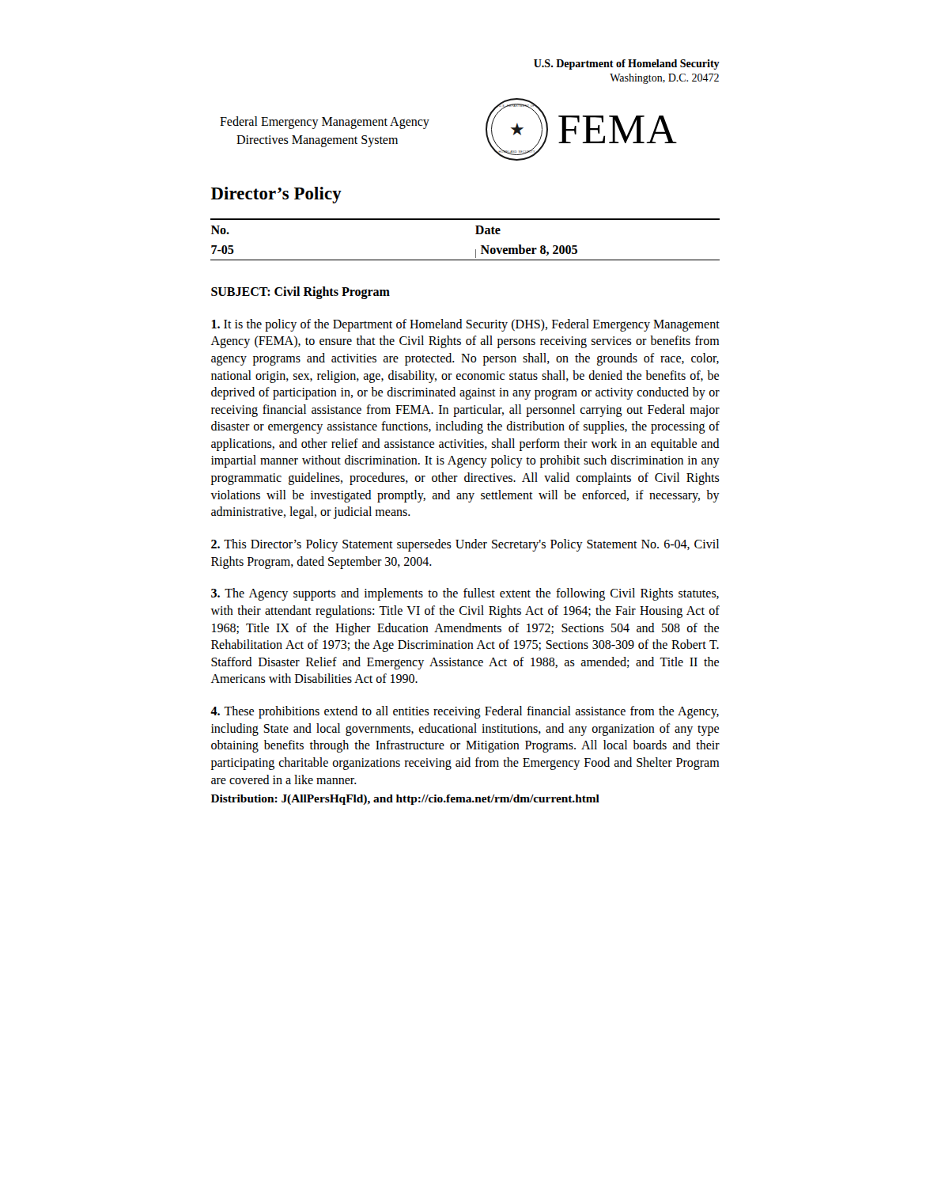U.S. Department of Homeland Security
Washington, D.C. 20472
Federal Emergency Management Agency
Directives Management System
U.S. Department of
★
Homeland Security
FEMA
Director’s Policy
| No. | Date |
| 7-05 | November 8, 2005 |
SUBJECT: Civil Rights Program
1. It is the policy of the Department of Homeland Security (DHS), Federal Emergency Management Agency (FEMA), to ensure that the Civil Rights of all persons receiving services or benefits from agency programs and activities are protected. No person shall, on the grounds of race, color, national origin, sex, religion, age, disability, or economic status shall, be denied the benefits of, be deprived of participation in, or be discriminated against in any program or activity conducted by or receiving financial assistance from FEMA. In particular, all personnel carrying out Federal major disaster or emergency assistance functions, including the distribution of supplies, the processing of applications, and other relief and assistance activities, shall perform their work in an equitable and impartial manner without discrimination. It is Agency policy to prohibit such discrimination in any programmatic guidelines, procedures, or other directives. All valid complaints of Civil Rights violations will be investigated promptly, and any settlement will be enforced, if necessary, by administrative, legal, or judicial means.
2. This Director’s Policy Statement supersedes Under Secretary's Policy Statement No. 6-04, Civil Rights Program, dated September 30, 2004.
3. The Agency supports and implements to the fullest extent the following Civil Rights statutes, with their attendant regulations: Title VI of the Civil Rights Act of 1964; the Fair Housing Act of 1968; Title IX of the Higher Education Amendments of 1972; Sections 504 and 508 of the Rehabilitation Act of 1973; the Age Discrimination Act of 1975; Sections 308-309 of the Robert T. Stafford Disaster Relief and Emergency Assistance Act of 1988, as amended; and Title II the Americans with Disabilities Act of 1990.
4. These prohibitions extend to all entities receiving Federal financial assistance from the Agency, including State and local governments, educational institutions, and any organization of any type obtaining benefits through the Infrastructure or Mitigation Programs. All local boards and their participating charitable organizations receiving aid from the Emergency Food and Shelter Program are covered in a like manner.
Distribution: J(AllPersHqFld), and http://cio.fema.net/rm/dm/current.html